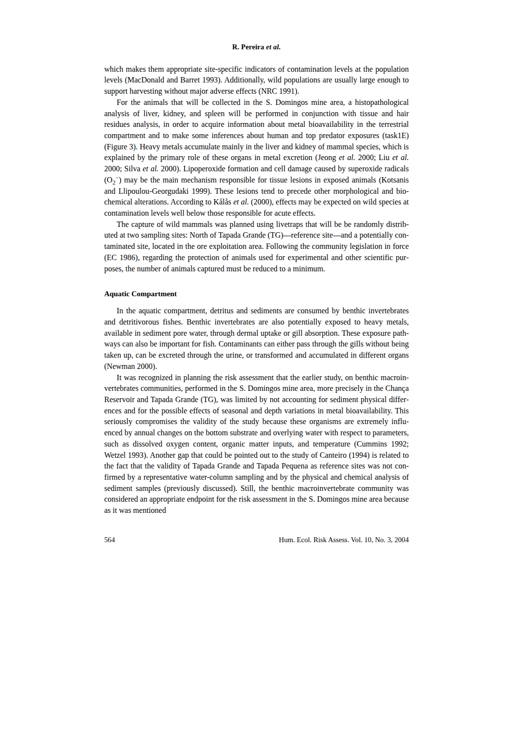R. Pereira et al.
which makes them appropriate site-specific indicators of contamination levels at the population levels (MacDonald and Barret 1993). Additionally, wild populations are usually large enough to support harvesting without major adverse effects (NRC 1991).
For the animals that will be collected in the S. Domingos mine area, a histopathological analysis of liver, kidney, and spleen will be performed in conjunction with tissue and hair residues analysis, in order to acquire information about metal bioavailability in the terrestrial compartment and to make some inferences about human and top predator exposures (task1E) (Figure 3). Heavy metals accumulate mainly in the liver and kidney of mammal species, which is explained by the primary role of these organs in metal excretion (Jeong et al. 2000; Liu et al. 2000; Silva et al. 2000). Lipoperoxide formation and cell damage caused by superoxide radicals (O2−) may be the main mechanism responsible for tissue lesions in exposed animals (Kotsanis and Llipoulou-Georgudaki 1999). These lesions tend to precede other morphological and biochemical alterations. According to Kålås et al. (2000), effects may be expected on wild species at contamination levels well below those responsible for acute effects.
The capture of wild mammals was planned using livetraps that will be be randomly distributed at two sampling sites: North of Tapada Grande (TG)—reference site—and a potentially contaminated site, located in the ore exploitation area. Following the community legislation in force (EC 1986), regarding the protection of animals used for experimental and other scientific purposes, the number of animals captured must be reduced to a minimum.
Aquatic Compartment
In the aquatic compartment, detritus and sediments are consumed by benthic invertebrates and detritivorous fishes. Benthic invertebrates are also potentially exposed to heavy metals, available in sediment pore water, through dermal uptake or gill absorption. These exposure pathways can also be important for fish. Contaminants can either pass through the gills without being taken up, can be excreted through the urine, or transformed and accumulated in different organs (Newman 2000).
It was recognized in planning the risk assessment that the earlier study, on benthic macroinvertebrates communities, performed in the S. Domingos mine area, more precisely in the Chança Reservoir and Tapada Grande (TG), was limited by not accounting for sediment physical differences and for the possible effects of seasonal and depth variations in metal bioavailability. This seriously compromises the validity of the study because these organisms are extremely influenced by annual changes on the bottom substrate and overlying water with respect to parameters, such as dissolved oxygen content, organic matter inputs, and temperature (Cummins 1992; Wetzel 1993). Another gap that could be pointed out to the study of Canteiro (1994) is related to the fact that the validity of Tapada Grande and Tapada Pequena as reference sites was not confirmed by a representative water-column sampling and by the physical and chemical analysis of sediment samples (previously discussed). Still, the benthic macroinvertebrate community was considered an appropriate endpoint for the risk assessment in the S. Domingos mine area because as it was mentioned
564 Hum. Ecol. Risk Assess. Vol. 10, No. 3, 2004